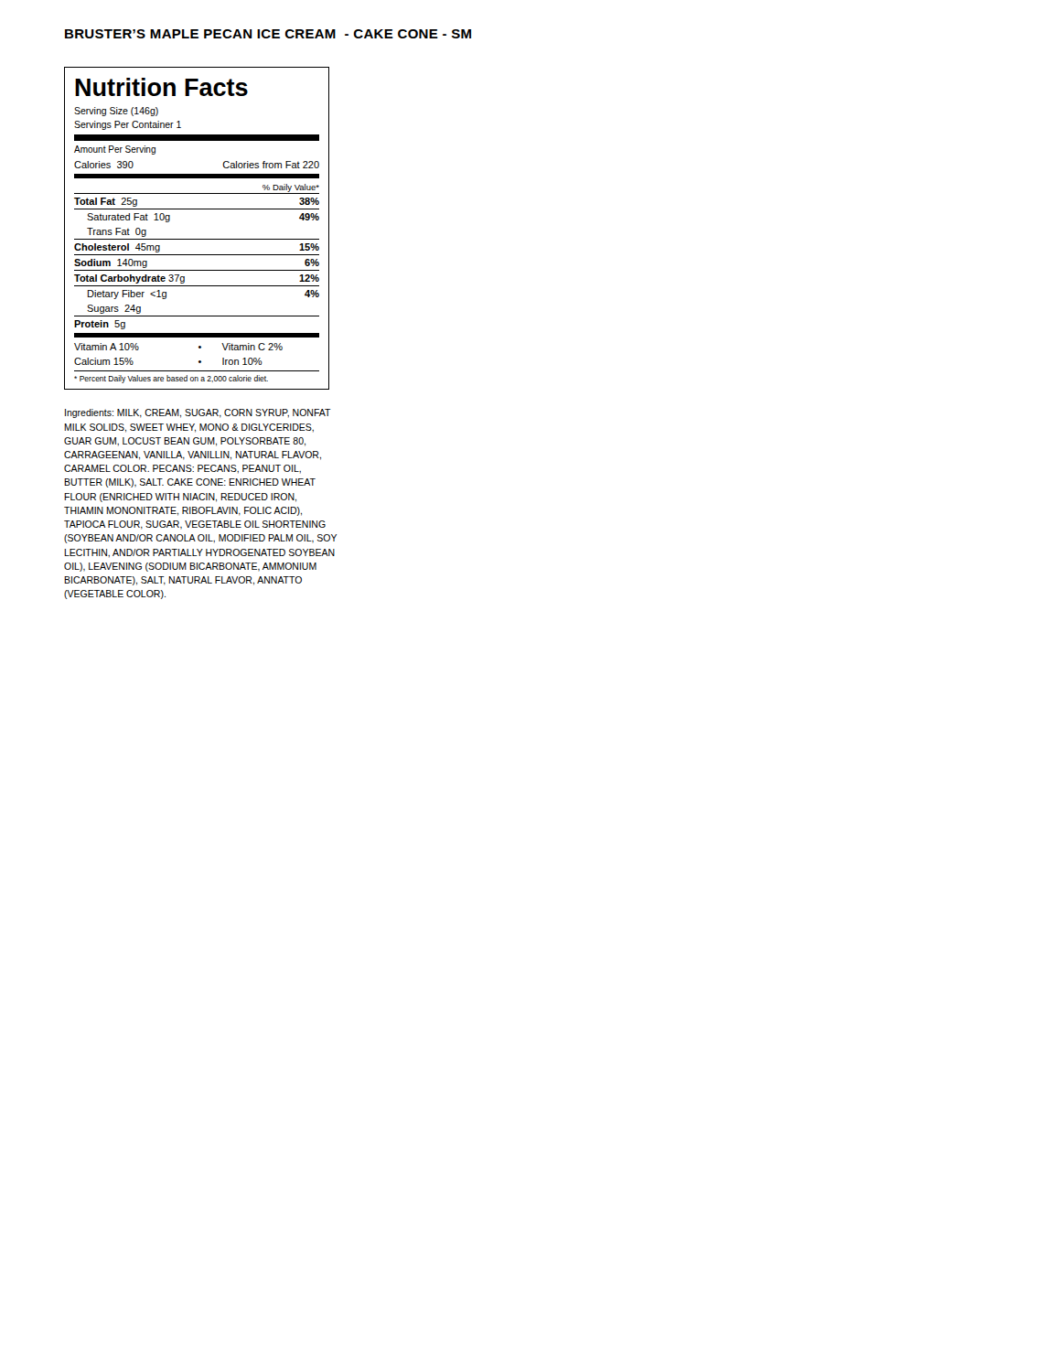BRUSTER’S MAPLE PECAN ICE CREAM - CAKE CONE - SM
Nutrition Facts
Serving Size (146g)
Servings Per Container 1
Amount Per Serving
| Calories 390 | Calories from Fat 220 |
| % Daily Value* |
| Total Fat 25g | 38% |
| Saturated Fat 10g | 49% |
| Trans Fat 0g | |
| Cholesterol 45mg | 15% |
| Sodium 140mg | 6% |
| Total Carbohydrate 37g | 12% |
| Dietary Fiber <1g | 4% |
| Sugars 24g | |
| Protein 5g | |
| Vitamin A 10% | • | Vitamin C 2% |
| Calcium 15% | • | Iron 10% |
* Percent Daily Values are based on a 2,000 calorie diet.
Ingredients: MILK, CREAM, SUGAR, CORN SYRUP, NONFAT MILK SOLIDS, SWEET WHEY, MONO & DIGLYCERIDES, GUAR GUM, LOCUST BEAN GUM, POLYSORBATE 80, CARRAGEENAN, VANILLA, VANILLIN, NATURAL FLAVOR, CARAMEL COLOR. PECANS: PECANS, PEANUT OIL, BUTTER (MILK), SALT. CAKE CONE: ENRICHED WHEAT FLOUR (ENRICHED WITH NIACIN, REDUCED IRON, THIAMIN MONONITRATE, RIBOFLAVIN, FOLIC ACID), TAPIOCA FLOUR, SUGAR, VEGETABLE OIL SHORTENING (SOYBEAN AND/OR CANOLA OIL, MODIFIED PALM OIL, SOY LECITHIN, AND/OR PARTIALLY HYDROGENATED SOYBEAN OIL), LEAVENING (SODIUM BICARBONATE, AMMONIUM BICARBONATE), SALT, NATURAL FLAVOR, ANNATTO (VEGETABLE COLOR).